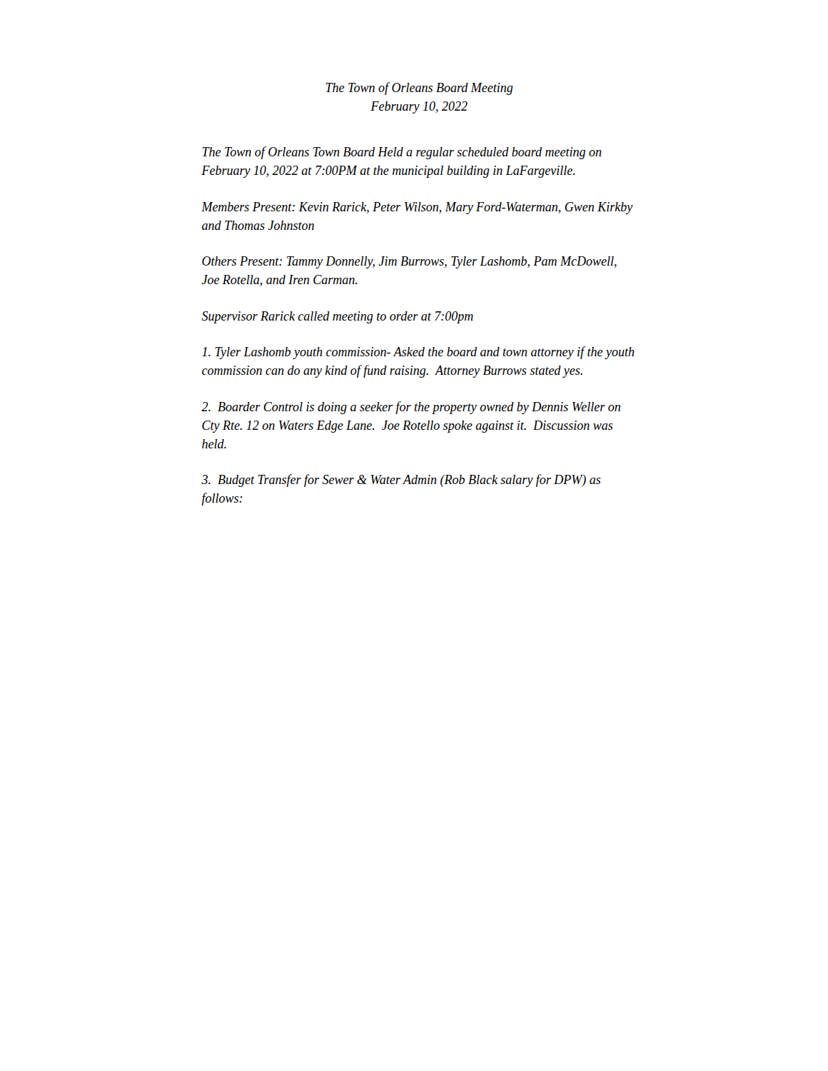The Town of Orleans Board Meeting
February 10, 2022
The Town of Orleans Town Board Held a regular scheduled board meeting on February 10, 2022 at 7:00PM at the municipal building in LaFargeville.
Members Present: Kevin Rarick, Peter Wilson, Mary Ford-Waterman, Gwen Kirkby and Thomas Johnston
Others Present: Tammy Donnelly, Jim Burrows, Tyler Lashomb, Pam McDowell, Joe Rotella, and Iren Carman.
Supervisor Rarick called meeting to order at 7:00pm
1. Tyler Lashomb youth commission- Asked the board and town attorney if the youth commission can do any kind of fund raising. Attorney Burrows stated yes.
2. Boarder Control is doing a seeker for the property owned by Dennis Weller on Cty Rte. 12 on Waters Edge Lane. Joe Rotello spoke against it. Discussion was held.
3. Budget Transfer for Sewer & Water Admin (Rob Black salary for DPW) as follows: